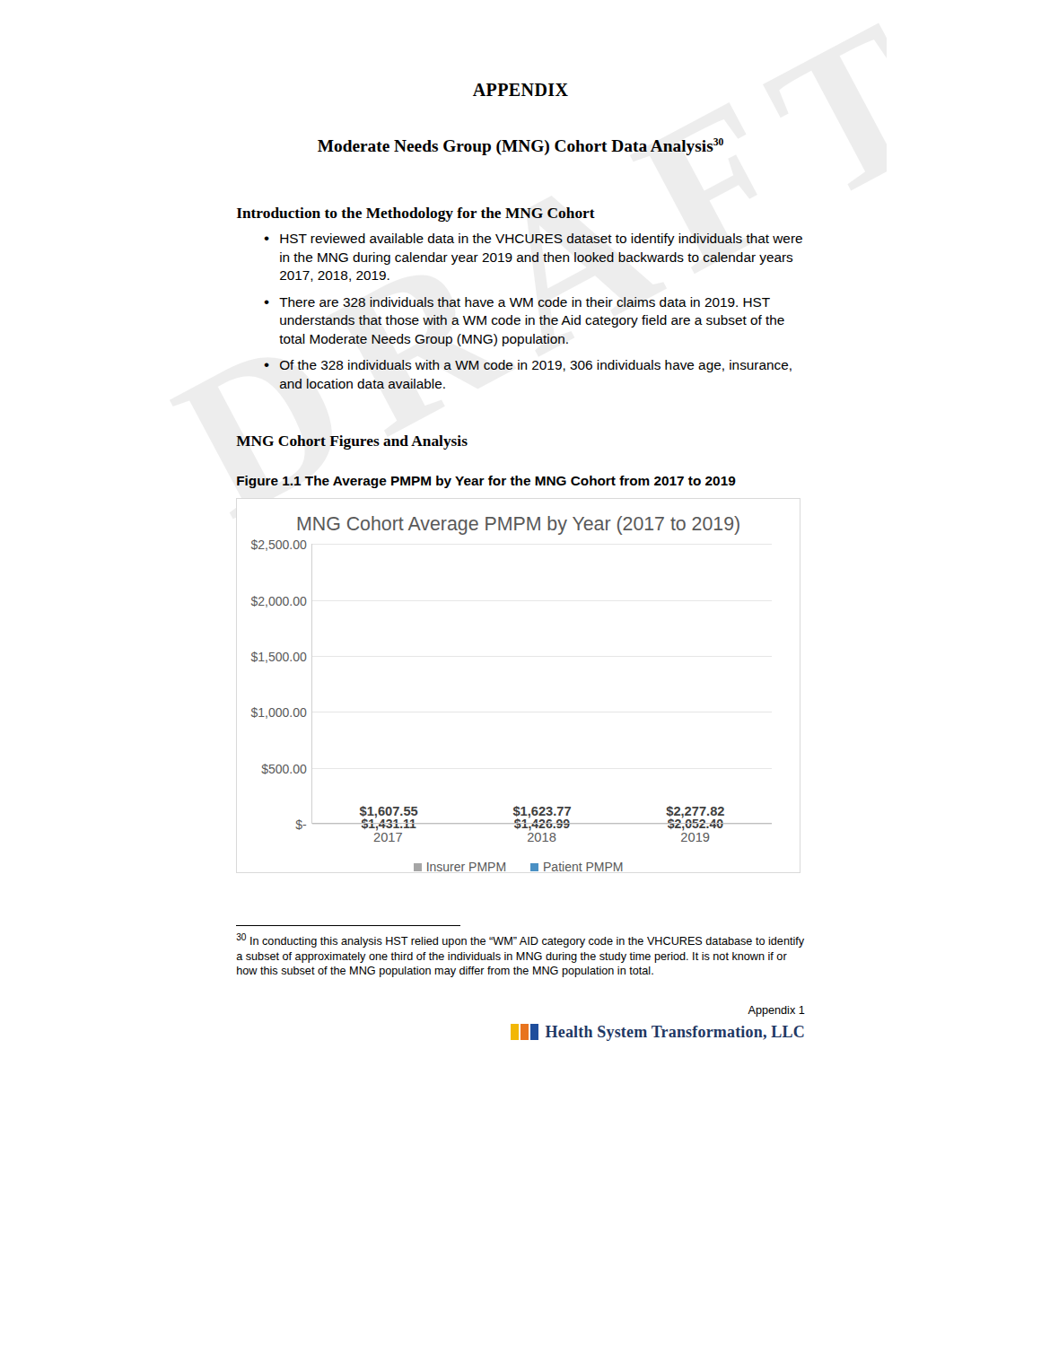DRAFT
APPENDIX
Moderate Needs Group (MNG) Cohort Data Analysis30
Introduction to the Methodology for the MNG Cohort
HST reviewed available data in the VHCURES dataset to identify individuals that were in the MNG during calendar year 2019 and then looked backwards to calendar years 2017, 2018, 2019.
There are 328 individuals that have a WM code in their claims data in 2019. HST understands that those with a WM code in the Aid category field are a subset of the total Moderate Needs Group (MNG) population.
Of the 328 individuals with a WM code in 2019, 306 individuals have age, insurance, and location data available.
MNG Cohort Figures and Analysis
Figure 1.1 The Average PMPM by Year for the MNG Cohort from 2017 to 2019
MNG Cohort Average PMPM by Year (2017 to 2019)
$2,500.00
$2,000.00
$1,500.00
$1,000.00
$500.00
$-
$1,607.55
$176.44
$1,431.11
$1,623.77
$196.78
$1,426.99
$2,277.82
$225.42
$2,052.40
2017 2018 2019
Insurer PMPM Patient PMPM
30 In conducting this analysis HST relied upon the “WM” AID category code in the VHCURES database to identify a subset of approximately one third of the individuals in MNG during the study time period. It is not known if or how this subset of the MNG population may differ from the MNG population in total.
Appendix 1
Health System Transformation, LLC